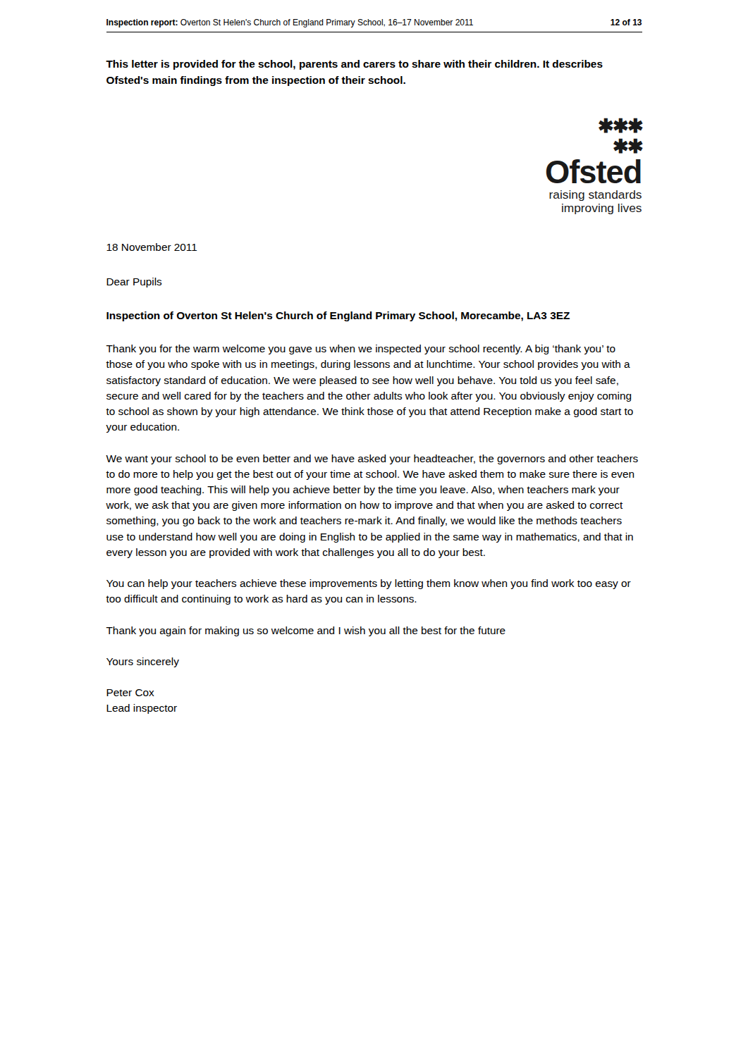Inspection report: Overton St Helen's Church of England Primary School, 16–17 November 2011
12 of 13
This letter is provided for the school, parents and carers to share with their children. It describes Ofsted's main findings from the inspection of their school.
✱✱✱
✱✱
Ofsted
raising standards
improving lives
18 November 2011
Dear Pupils
Inspection of Overton St Helen's Church of England Primary School, Morecambe, LA3 3EZ
Thank you for the warm welcome you gave us when we inspected your school recently. A big ‘thank you’ to those of you who spoke with us in meetings, during lessons and at lunchtime. Your school provides you with a satisfactory standard of education. We were pleased to see how well you behave. You told us you feel safe, secure and well cared for by the teachers and the other adults who look after you. You obviously enjoy coming to school as shown by your high attendance. We think those of you that attend Reception make a good start to your education.
We want your school to be even better and we have asked your headteacher, the governors and other teachers to do more to help you get the best out of your time at school. We have asked them to make sure there is even more good teaching. This will help you achieve better by the time you leave. Also, when teachers mark your work, we ask that you are given more information on how to improve and that when you are asked to correct something, you go back to the work and teachers re-mark it. And finally, we would like the methods teachers use to understand how well you are doing in English to be applied in the same way in mathematics, and that in every lesson you are provided with work that challenges you all to do your best.
You can help your teachers achieve these improvements by letting them know when you find work too easy or too difficult and continuing to work as hard as you can in lessons.
Thank you again for making us so welcome and I wish you all the best for the future
Yours sincerely
Peter Cox
Lead inspector